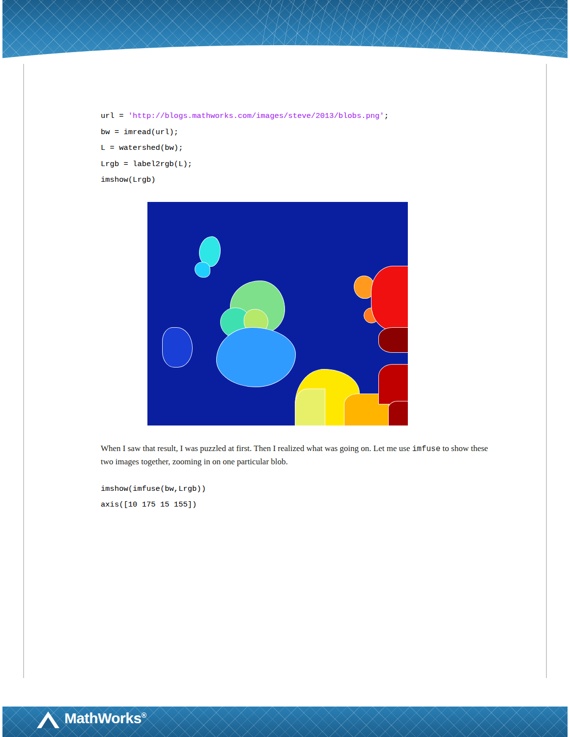url = 'http://blogs.mathworks.com/images/steve/2013/blobs.png';
bw = imread(url);
L = watershed(bw);
Lrgb = label2rgb(L);
imshow(Lrgb)
When I saw that result, I was puzzled at first. Then I realized what was going on. Let me use imfuse to show these two images together, zooming in on one particular blob.
imshow(imfuse(bw,Lrgb))
axis([10 175 15 155])
MathWorks®